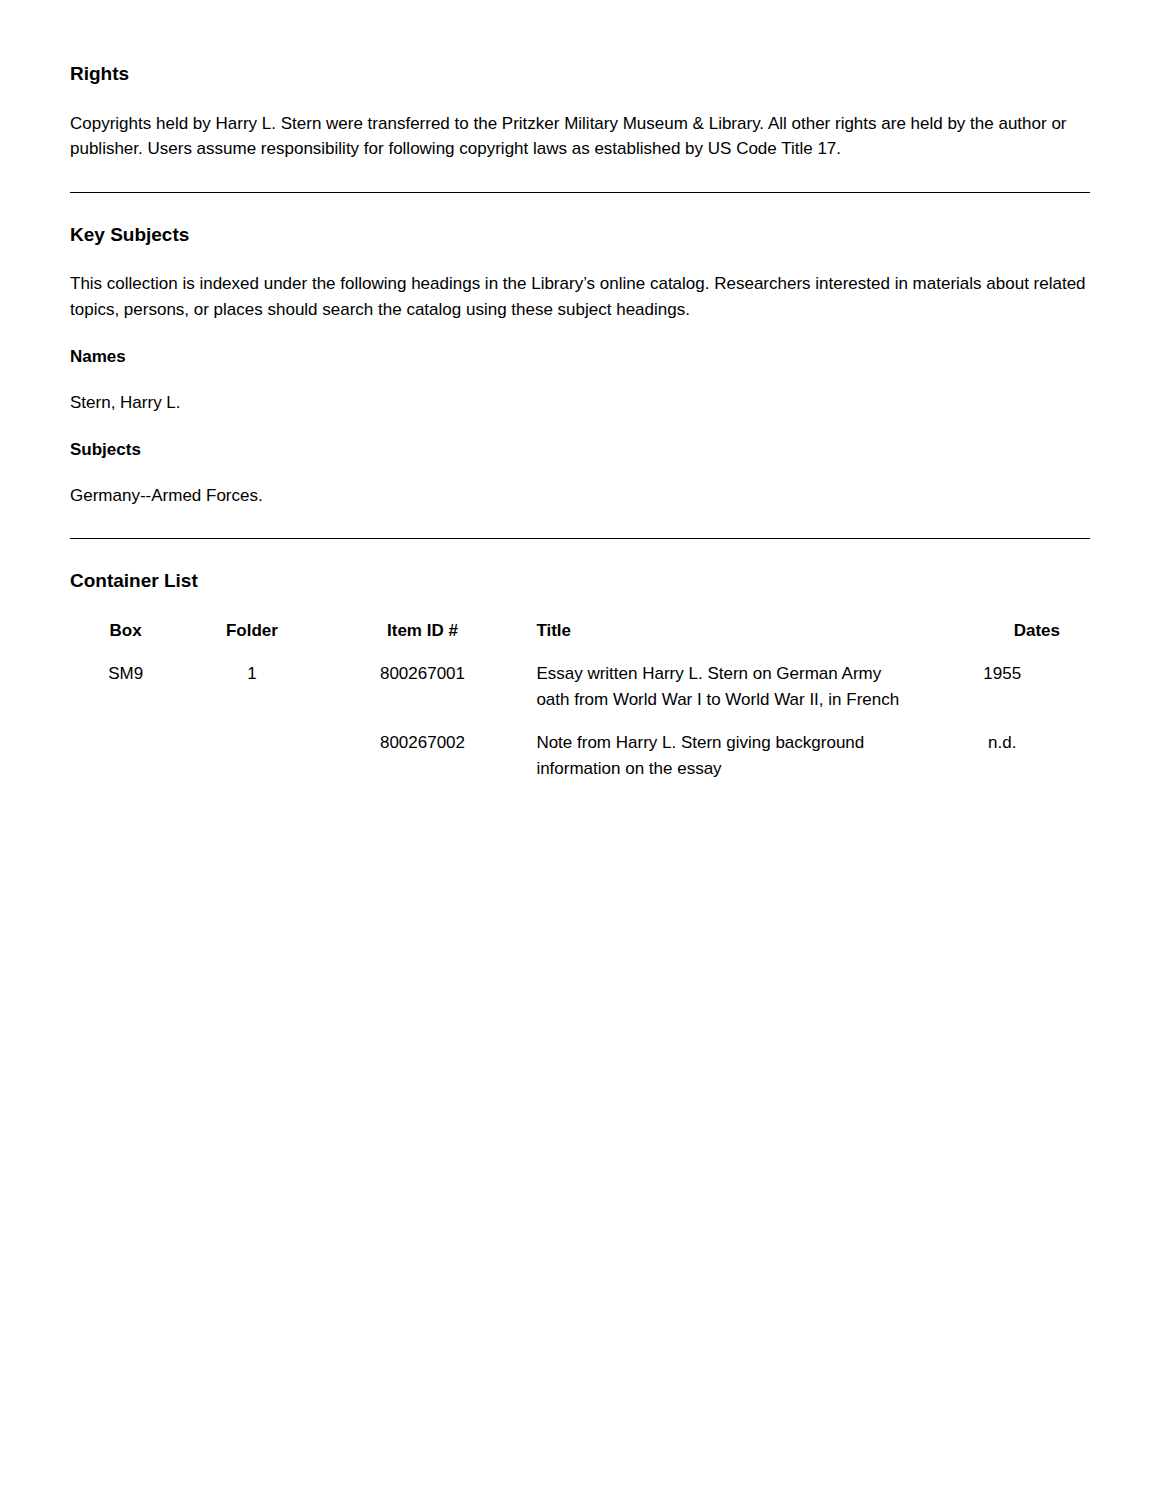Rights
Copyrights held by Harry L. Stern were transferred to the Pritzker Military Museum & Library. All other rights are held by the author or publisher. Users assume responsibility for following copyright laws as established by US Code Title 17.
Key Subjects
This collection is indexed under the following headings in the Library’s online catalog. Researchers interested in materials about related topics, persons, or places should search the catalog using these subject headings.
Names
Stern, Harry L.
Subjects
Germany--Armed Forces.
Container List
| Box | Folder | Item ID # | Title | Dates |
| --- | --- | --- | --- | --- |
| SM9 | 1 | 800267001 | Essay written Harry L. Stern on German Army oath from World War I to World War II, in French | 1955 |
| | | 800267002 | Note from Harry L. Stern giving background information on the essay | n.d. |